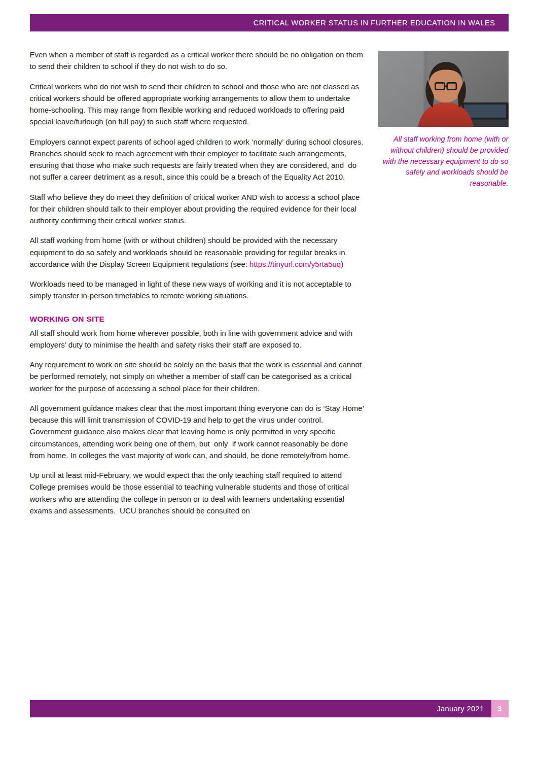Critical Worker Status in Further Education in Wales
Even when a member of staff is regarded as a critical worker there should be no obligation on them to send their children to school if they do not wish to do so.
Critical workers who do not wish to send their children to school and those who are not classed as critical workers should be offered appropriate working arrangements to allow them to undertake home-schooling. This may range from flexible working and reduced workloads to offering paid special leave/furlough (on full pay) to such staff where requested.
Employers cannot expect parents of school aged children to work ‘normally’ during school closures. Branches should seek to reach agreement with their employer to facilitate such arrangements, ensuring that those who make such requests are fairly treated when they are considered, and do not suffer a career detriment as a result, since this could be a breach of the Equality Act 2010.
Staff who believe they do meet they definition of critical worker AND wish to access a school place for their children should talk to their employer about providing the required evidence for their local authority confirming their critical worker status.
All staff working from home (with or without children) should be provided with the necessary equipment to do so safely and workloads should be reasonable providing for regular breaks in accordance with the Display Screen Equipment regulations (see: https://tinyurl.com/y5rta5uq)
Workloads need to be managed in light of these new ways of working and it is not acceptable to simply transfer in-person timetables to remote working situations.
Working on site
All staff should work from home wherever possible, both in line with government advice and with employers’ duty to minimise the health and safety risks their staff are exposed to.
Any requirement to work on site should be solely on the basis that the work is essential and cannot be performed remotely, not simply on whether a member of staff can be categorised as a critical worker for the purpose of accessing a school place for their children.
All government guidance makes clear that the most important thing everyone can do is ‘Stay Home’ because this will limit transmission of COVID-19 and help to get the virus under control. Government guidance also makes clear that leaving home is only permitted in very specific circumstances, attending work being one of them, but only if work cannot reasonably be done from home. In colleges the vast majority of work can, and should, be done remotely/from home.
Up until at least mid-February, we would expect that the only teaching staff required to attend College premises would be those essential to teaching vulnerable students and those of critical workers who are attending the college in person or to deal with learners undertaking essential exams and assessments. UCU branches should be consulted on
All staff working from home (with or without children) should be provided with the necessary equipment to do so safely and workloads should be reasonable.
January 2021 3